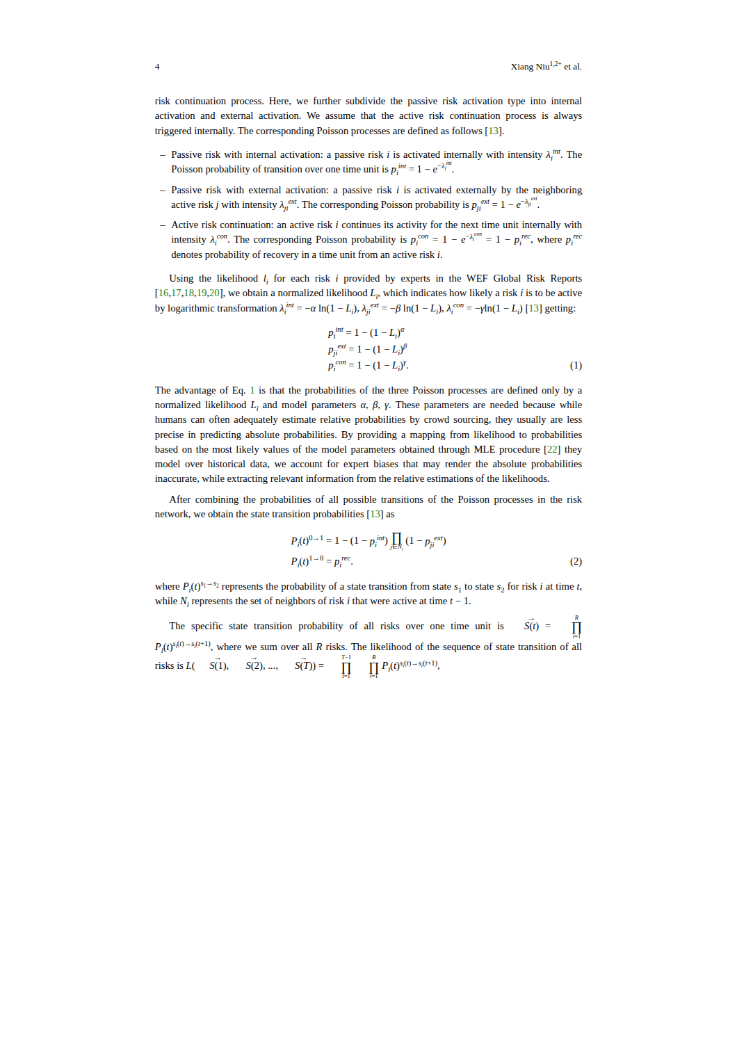4 Xiang Niu1,2+ et al.
risk continuation process. Here, we further subdivide the passive risk activation type into internal activation and external activation. We assume that the active risk continuation process is always triggered internally. The corresponding Poisson processes are defined as follows [13].
Passive risk with internal activation: a passive risk i is activated internally with intensity λiint. The Poisson probability of transition over one time unit is piint = 1 − e−λiint.
Passive risk with external activation: a passive risk i is activated externally by the neighboring active risk j with intensity λjiext. The corresponding Poisson probability is pjiext = 1 − e−λjiext.
Active risk continuation: an active risk i continues its activity for the next time unit internally with intensity λicon. The corresponding Poisson probability is picon = 1 − e−λicon = 1 − pirec, where pirec denotes probability of recovery in a time unit from an active risk i.
Using the likelihood li for each risk i provided by experts in the WEF Global Risk Reports [16,17,18,19,20], we obtain a normalized likelihood Li, which indicates how likely a risk i is to be active by logarithmic transformation λiint = −α ln(1 − Li), λjiext = −β ln(1 − Li), λicon = −γln(1 − Li) [13] getting:
piint = 1 − (1 − Li)α
pjiext = 1 − (1 − Li)β
picon = 1 − (1 − Li)γ.
(1)
The advantage of Eq. 1 is that the probabilities of the three Poisson processes are defined only by a normalized likelihood Li and model parameters α, β, γ. These parameters are needed because while humans can often adequately estimate relative probabilities by crowd sourcing, they usually are less precise in predicting absolute probabilities. By providing a mapping from likelihood to probabilities based on the most likely values of the model parameters obtained through MLE procedure [22] they model over historical data, we account for expert biases that may render the absolute probabilities inaccurate, while extracting relevant information from the relative estimations of the likelihoods.
After combining the probabilities of all possible transitions of the Poisson processes in the risk network, we obtain the state transition probabilities [13] as
Pi(t)0→1 = 1 − (1 − piint) ∏j∈Ni (1 − pjiext)
Pi(t)1→0 = pirec.
(2)
where Pi(t)s1→s2 represents the probability of a state transition from state s1 to state s2 for risk i at time t, while Ni represents the set of neighbors of risk i that were active at time t − 1.
The specific state transition probability of all risks over one time unit is S(t) = R∏i=1 Pi(t)si(t)→si(t+1), where we sum over all R risks. The likelihood of the sequence of state transition of all risks is L(S(1), S(2), ..., S(T)) = T−1∏t=1 R∏i=1 Pi(t)si(t)→si(t+1),